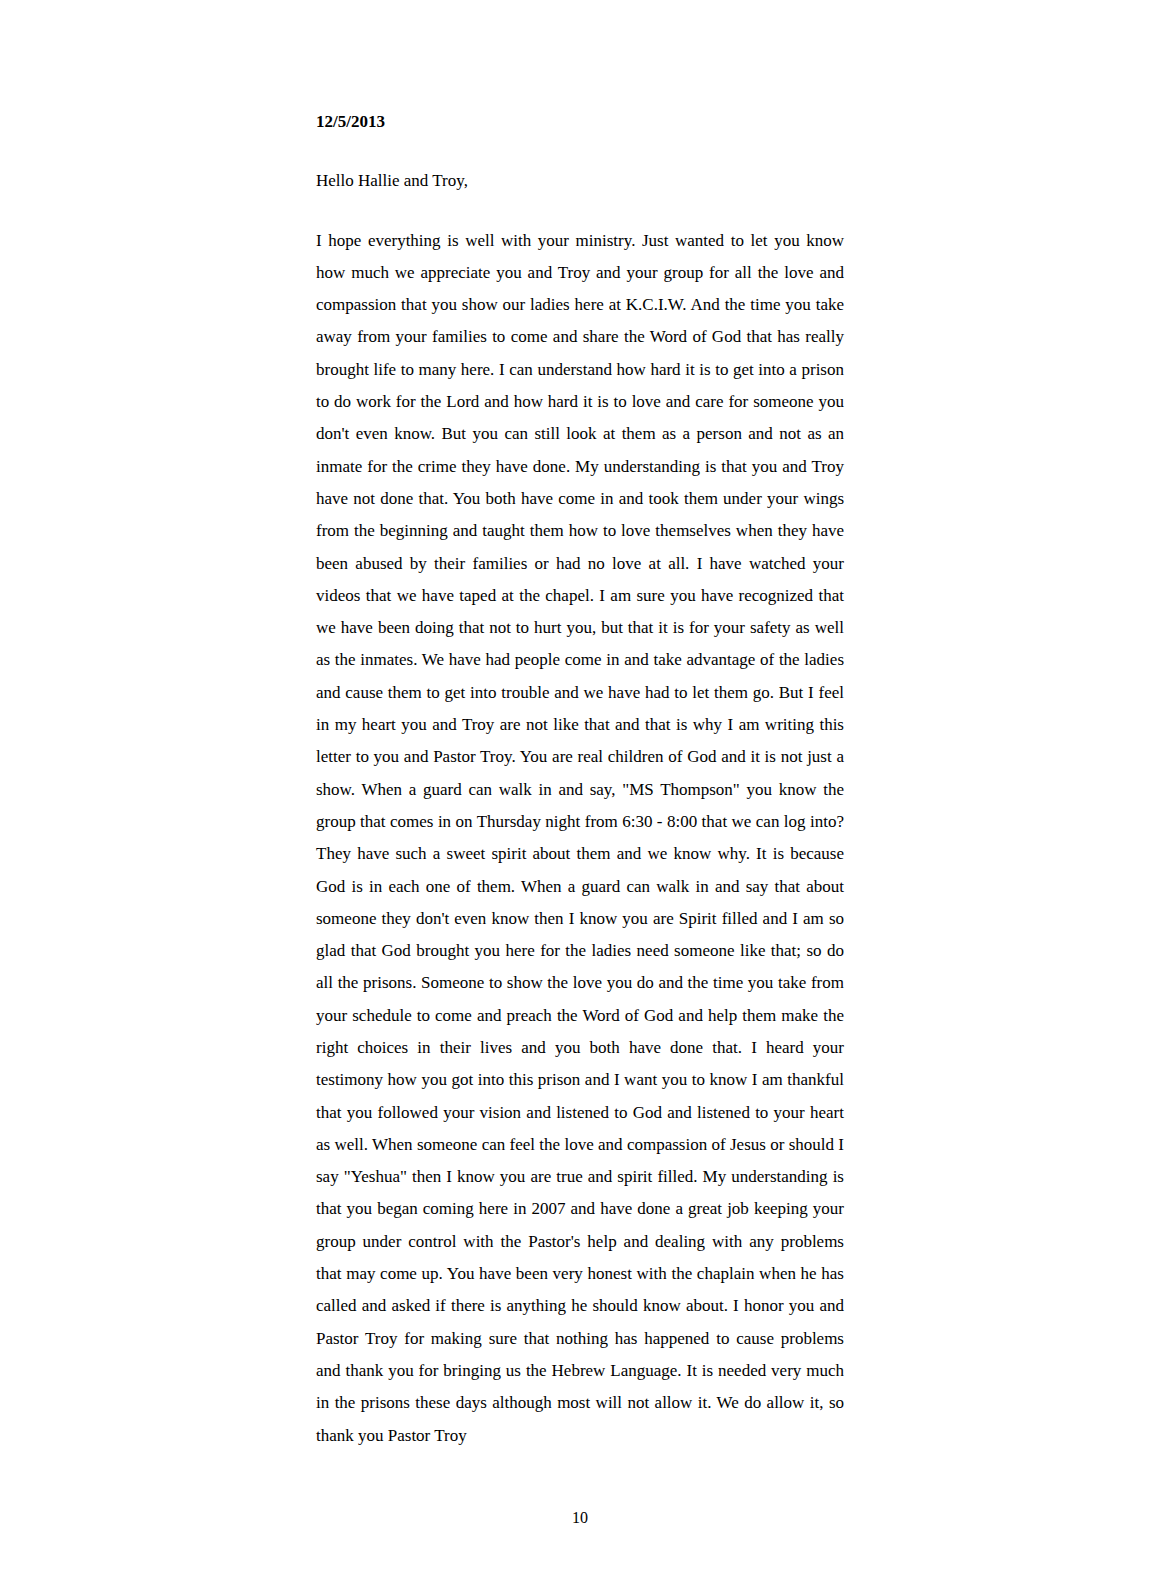12/5/2013
Hello Hallie and Troy,
I hope everything is well with your ministry. Just wanted to let you know how much we appreciate you and Troy and your group for all the love and compassion that you show our ladies here at K.C.I.W. And the time you take away from your families to come and share the Word of God that has really brought life to many here. I can understand how hard it is to get into a prison to do work for the Lord and how hard it is to love and care for someone you don't even know. But you can still look at them as a person and not as an inmate for the crime they have done. My understanding is that you and Troy have not done that. You both have come in and took them under your wings from the beginning and taught them how to love themselves when they have been abused by their families or had no love at all. I have watched your videos that we have taped at the chapel. I am sure you have recognized that we have been doing that not to hurt you, but that it is for your safety as well as the inmates. We have had people come in and take advantage of the ladies and cause them to get into trouble and we have had to let them go. But I feel in my heart you and Troy are not like that and that is why I am writing this letter to you and Pastor Troy. You are real children of God and it is not just a show. When a guard can walk in and say, "MS Thompson" you know the group that comes in on Thursday night from 6:30 - 8:00 that we can log into? They have such a sweet spirit about them and we know why. It is because God is in each one of them. When a guard can walk in and say that about someone they don't even know then I know you are Spirit filled and I am so glad that God brought you here for the ladies need someone like that; so do all the prisons. Someone to show the love you do and the time you take from your schedule to come and preach the Word of God and help them make the right choices in their lives and you both have done that. I heard your testimony how you got into this prison and I want you to know I am thankful that you followed your vision and listened to God and listened to your heart as well. When someone can feel the love and compassion of Jesus or should I say "Yeshua" then I know you are true and spirit filled. My understanding is that you began coming here in 2007 and have done a great job keeping your group under control with the Pastor's help and dealing with any problems that may come up. You have been very honest with the chaplain when he has called and asked if there is anything he should know about. I honor you and Pastor Troy for making sure that nothing has happened to cause problems and thank you for bringing us the Hebrew Language. It is needed very much in the prisons these days although most will not allow it. We do allow it, so thank you Pastor Troy
10